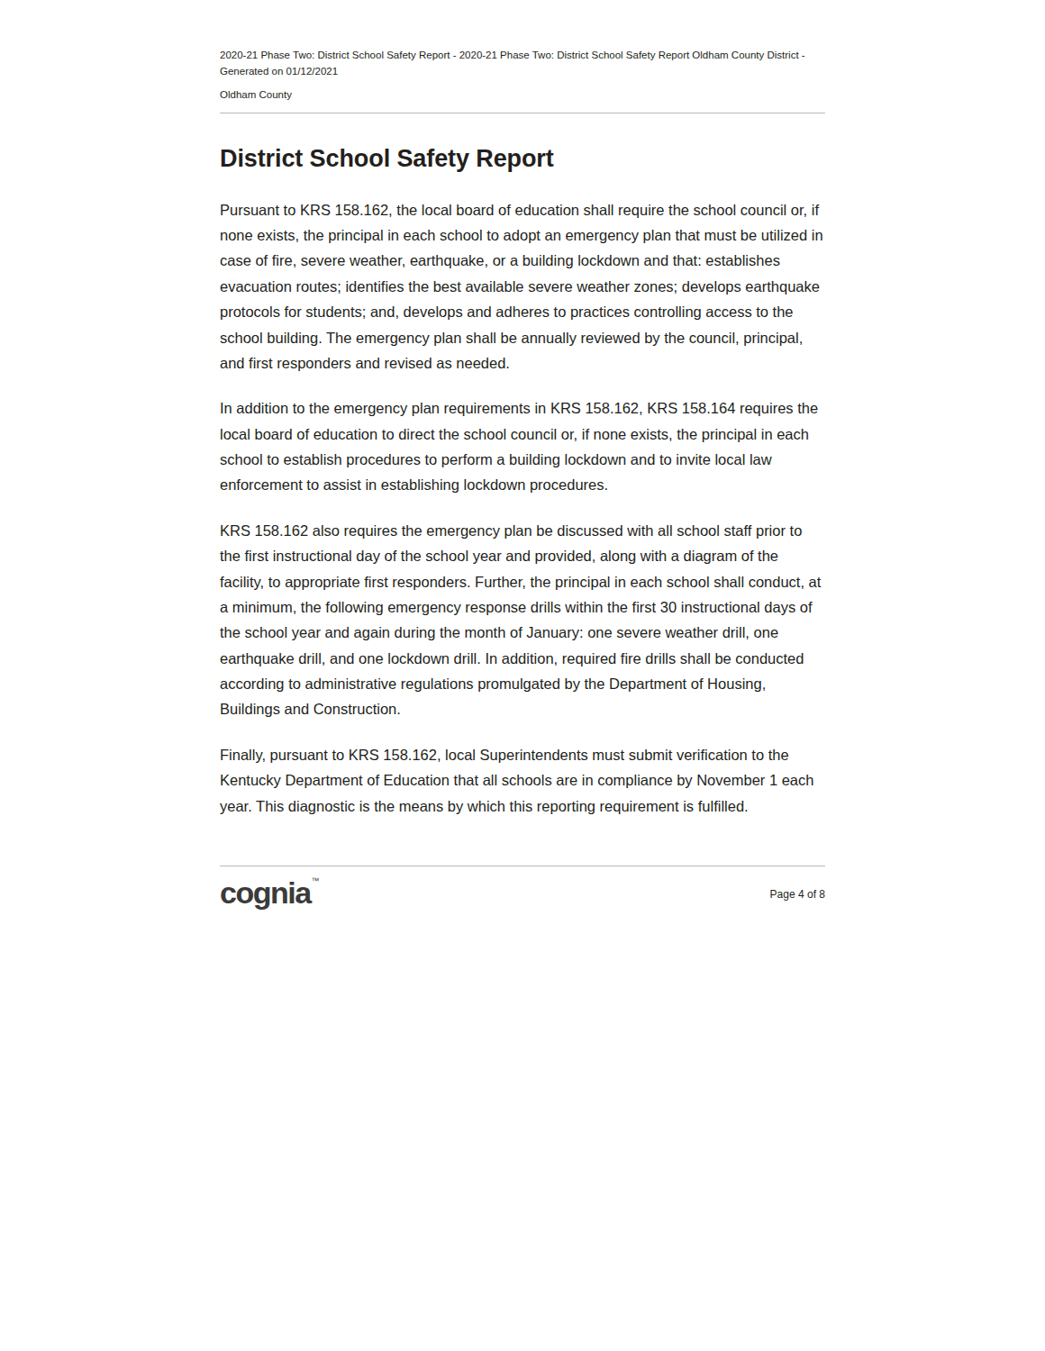2020-21 Phase Two: District School Safety Report - 2020-21 Phase Two: District School Safety Report Oldham County District - Generated on 01/12/2021
Oldham County
District School Safety Report
Pursuant to KRS 158.162, the local board of education shall require the school council or, if none exists, the principal in each school to adopt an emergency plan that must be utilized in case of fire, severe weather, earthquake, or a building lockdown and that: establishes evacuation routes; identifies the best available severe weather zones; develops earthquake protocols for students; and, develops and adheres to practices controlling access to the school building. The emergency plan shall be annually reviewed by the council, principal, and first responders and revised as needed.
In addition to the emergency plan requirements in KRS 158.162, KRS 158.164 requires the local board of education to direct the school council or, if none exists, the principal in each school to establish procedures to perform a building lockdown and to invite local law enforcement to assist in establishing lockdown procedures.
KRS 158.162 also requires the emergency plan be discussed with all school staff prior to the first instructional day of the school year and provided, along with a diagram of the facility, to appropriate first responders. Further, the principal in each school shall conduct, at a minimum, the following emergency response drills within the first 30 instructional days of the school year and again during the month of January: one severe weather drill, one earthquake drill, and one lockdown drill. In addition, required fire drills shall be conducted according to administrative regulations promulgated by the Department of Housing, Buildings and Construction.
Finally, pursuant to KRS 158.162, local Superintendents must submit verification to the Kentucky Department of Education that all schools are in compliance by November 1 each year. This diagnostic is the means by which this reporting requirement is fulfilled.
cognia™
Page 4 of 8